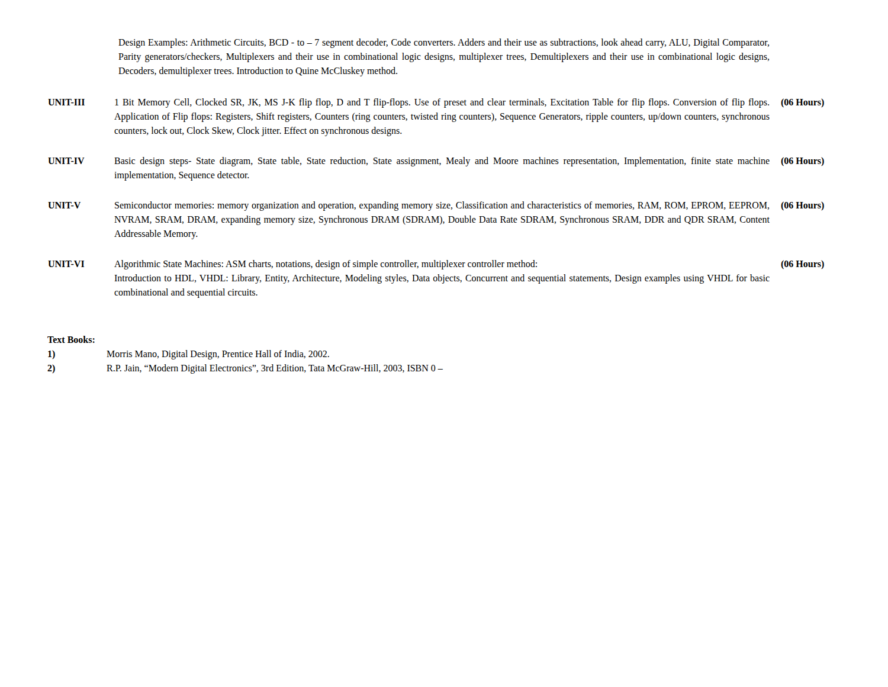Design Examples: Arithmetic Circuits, BCD - to – 7 segment decoder, Code converters. Adders and their use as subtractions, look ahead carry, ALU, Digital Comparator, Parity generators/checkers, Multiplexers and their use in combinational logic designs, multiplexer trees, Demultiplexers and their use in combinational logic designs, Decoders, demultiplexer trees. Introduction to Quine McCluskey method.
| UNIT-III | 1 Bit Memory Cell, Clocked SR, JK, MS J-K flip flop, D and T flip-flops. Use of preset and clear terminals, Excitation Table for flip flops. Conversion of flip flops. Application of Flip flops: Registers, Shift registers, Counters (ring counters, twisted ring counters), Sequence Generators, ripple counters, up/down counters, synchronous counters, lock out, Clock Skew, Clock jitter. Effect on synchronous designs. | (06 Hours) |
| UNIT-IV | Basic design steps- State diagram, State table, State reduction, State assignment, Mealy and Moore machines representation, Implementation, finite state machine implementation, Sequence detector. | (06 Hours) |
| UNIT-V | Semiconductor memories: memory organization and operation, expanding memory size, Classification and characteristics of memories, RAM, ROM, EPROM, EEPROM, NVRAM, SRAM, DRAM, expanding memory size, Synchronous DRAM (SDRAM), Double Data Rate SDRAM, Synchronous SRAM, DDR and QDR SRAM, Content Addressable Memory. | (06 Hours) |
| UNIT-VI | Algorithmic State Machines: ASM charts, notations, design of simple controller, multiplexer controller method: Introduction to HDL, VHDL: Library, Entity, Architecture, Modeling styles, Data objects, Concurrent and sequential statements, Design examples using VHDL for basic combinational and sequential circuits. | (06 Hours) |
Text Books:
| 1) | Morris Mano, Digital Design, Prentice Hall of India, 2002. |
| 2) | R.P. Jain, “Modern Digital Electronics”, 3rd Edition, Tata McGraw-Hill, 2003, ISBN 0 – |